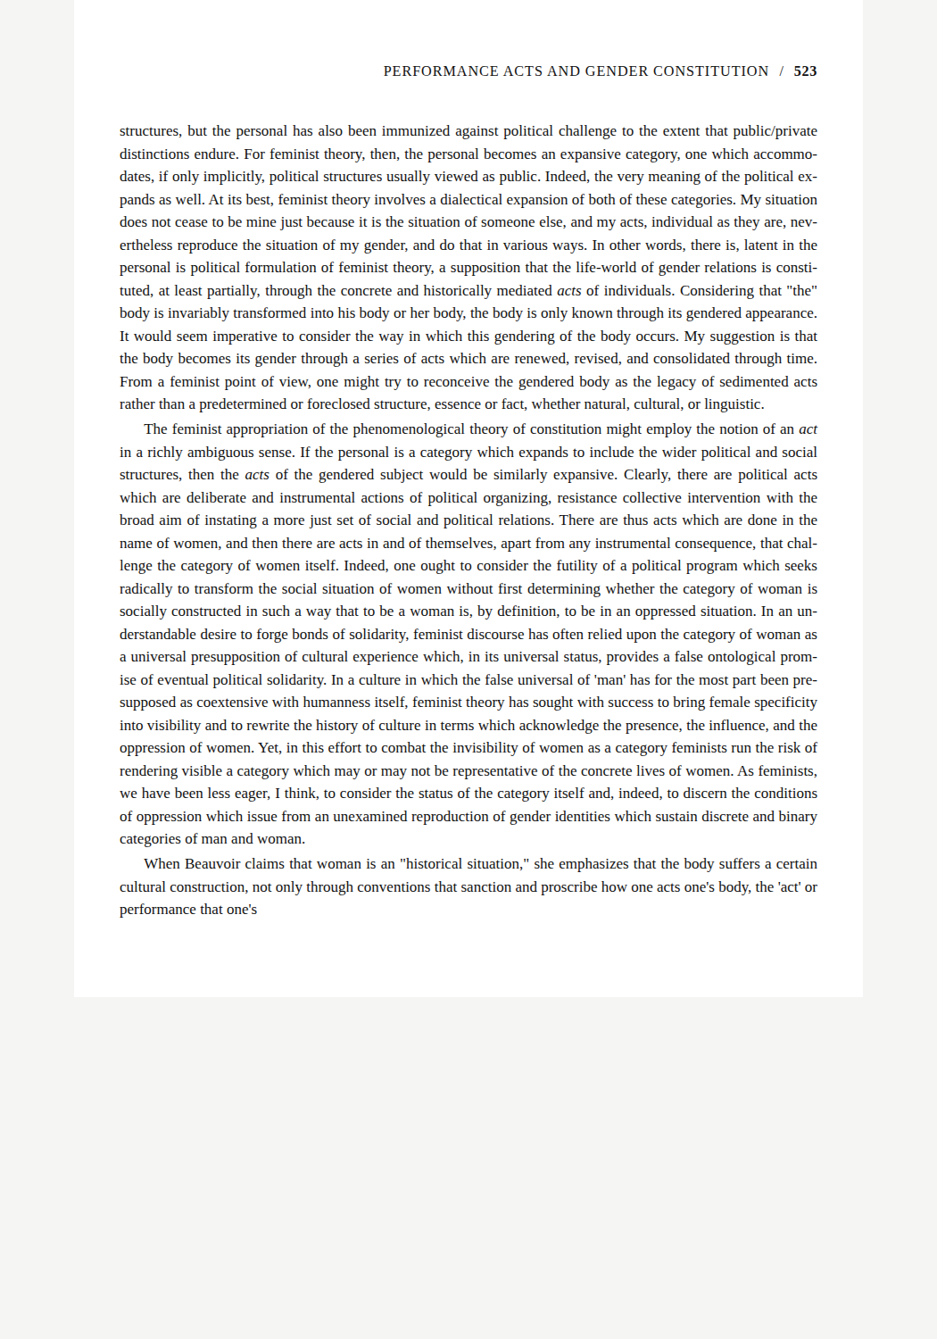Performance Acts and Gender Constitution/523
structures, but the personal has also been immunized against political challenge to the extent that public/private distinctions endure. For feminist theory, then, the personal becomes an expansive category, one which accommodates, if only implicitly, political structures usually viewed as public. Indeed, the very meaning of the political expands as well. At its best, feminist theory involves a dialectical expansion of both of these categories. My situation does not cease to be mine just because it is the situation of someone else, and my acts, individual as they are, nevertheless reproduce the situation of my gender, and do that in various ways. In other words, there is, latent in the personal is political formulation of feminist theory, a supposition that the life-world of gender relations is constituted, at least partially, through the concrete and historically mediated acts of individuals. Considering that "the" body is invariably transformed into his body or her body, the body is only known through its gendered appearance. It would seem imperative to consider the way in which this gendering of the body occurs. My suggestion is that the body becomes its gender through a series of acts which are renewed, revised, and consolidated through time. From a feminist point of view, one might try to reconceive the gendered body as the legacy of sedimented acts rather than a predetermined or foreclosed structure, essence or fact, whether natural, cultural, or linguistic.
The feminist appropriation of the phenomenological theory of constitution might employ the notion of an act in a richly ambiguous sense. If the personal is a category which expands to include the wider political and social structures, then the acts of the gendered subject would be similarly expansive. Clearly, there are political acts which are deliberate and instrumental actions of political organizing, resistance collective intervention with the broad aim of instating a more just set of social and political relations. There are thus acts which are done in the name of women, and then there are acts in and of themselves, apart from any instrumental consequence, that challenge the category of women itself. Indeed, one ought to consider the futility of a political program which seeks radically to transform the social situation of women without first determining whether the category of woman is socially constructed in such a way that to be a woman is, by definition, to be in an oppressed situation. In an understandable desire to forge bonds of solidarity, feminist discourse has often relied upon the category of woman as a universal presupposition of cultural experience which, in its universal status, provides a false ontological promise of eventual political solidarity. In a culture in which the false universal of 'man' has for the most part been presupposed as coextensive with humanness itself, feminist theory has sought with success to bring female specificity into visibility and to rewrite the history of culture in terms which acknowledge the presence, the influence, and the oppression of women. Yet, in this effort to combat the invisibility of women as a category feminists run the risk of rendering visible a category which may or may not be representative of the concrete lives of women. As feminists, we have been less eager, I think, to consider the status of the category itself and, indeed, to discern the conditions of oppression which issue from an unexamined reproduction of gender identities which sustain discrete and binary categories of man and woman.
When Beauvoir claims that woman is an "historical situation," she emphasizes that the body suffers a certain cultural construction, not only through conventions that sanction and proscribe how one acts one's body, the 'act' or performance that one's